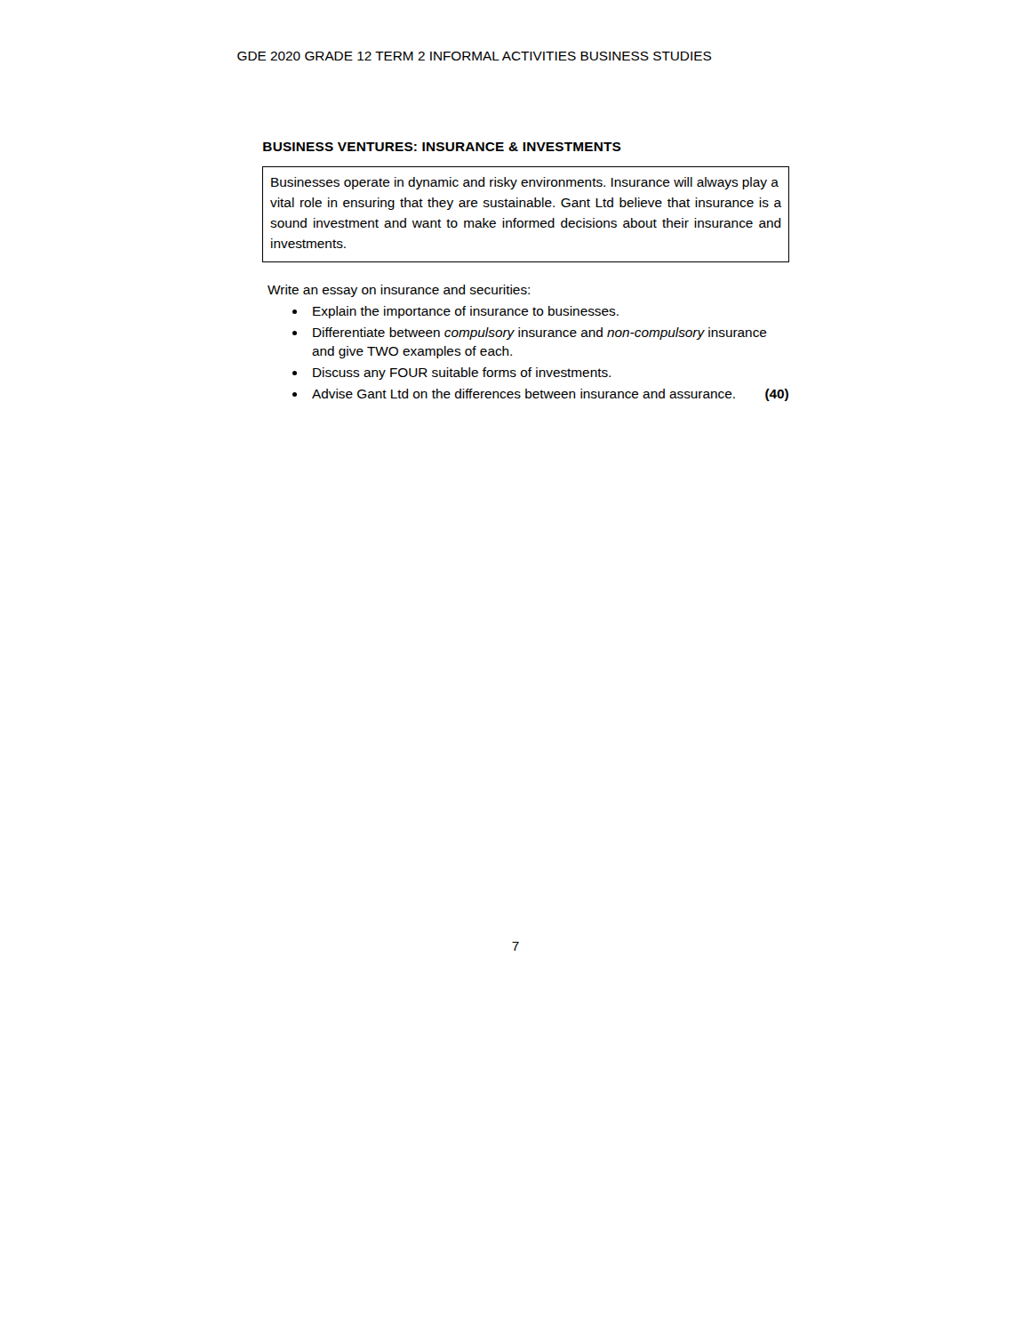GDE 2020 GRADE 12 TERM 2 INFORMAL ACTIVITIES BUSINESS STUDIES
BUSINESS VENTURES: INSURANCE & INVESTMENTS
Businesses operate in dynamic and risky environments. Insurance will always play a
vital role in ensuring that they are sustainable. Gant Ltd believe that insurance is a sound investment and want to make informed decisions about their insurance and investments.
Write an essay on insurance and securities:
Explain the importance of insurance to businesses.
Differentiate between compulsory insurance and non-compulsory insurance and give TWO examples of each.
Discuss any FOUR suitable forms of investments.
Advise Gant Ltd on the differences between insurance and assurance. (40)
7